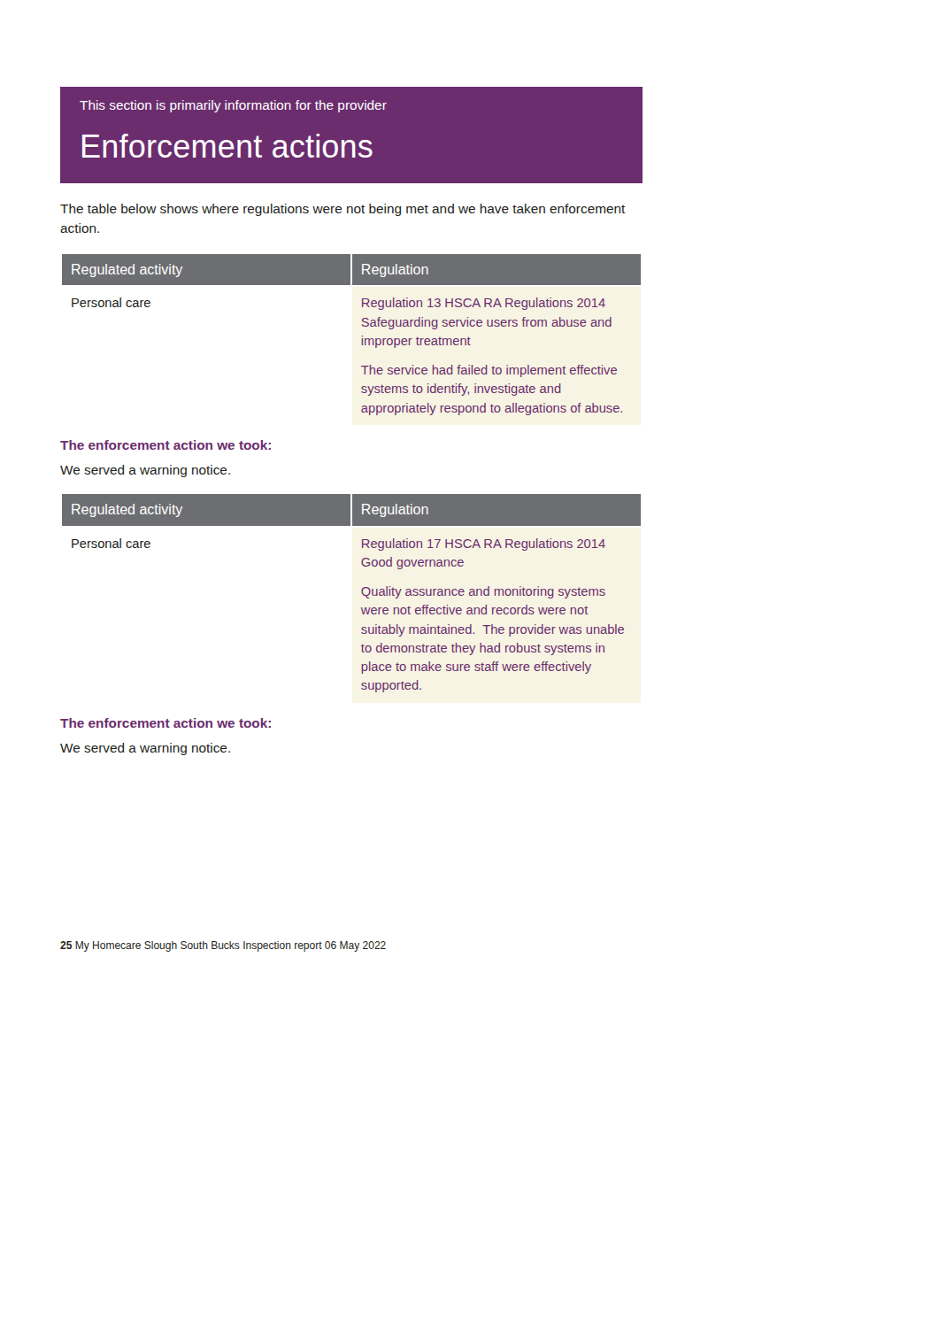This section is primarily information for the provider
Enforcement actions
The table below shows where regulations were not being met and we have taken enforcement action.
| Regulated activity | Regulation |
| --- | --- |
| Personal care | Regulation 13 HSCA RA Regulations 2014 Safeguarding service users from abuse and improper treatment The service had failed to implement effective systems to identify, investigate and appropriately respond to allegations of abuse. |
The enforcement action we took:
We served a warning notice.
| Regulated activity | Regulation |
| --- | --- |
| Personal care | Regulation 17 HSCA RA Regulations 2014 Good governance Quality assurance and monitoring systems were not effective and records were not suitably maintained. The provider was unable to demonstrate they had robust systems in place to make sure staff were effectively supported. |
The enforcement action we took:
We served a warning notice.
25 My Homecare Slough South Bucks Inspection report 06 May 2022